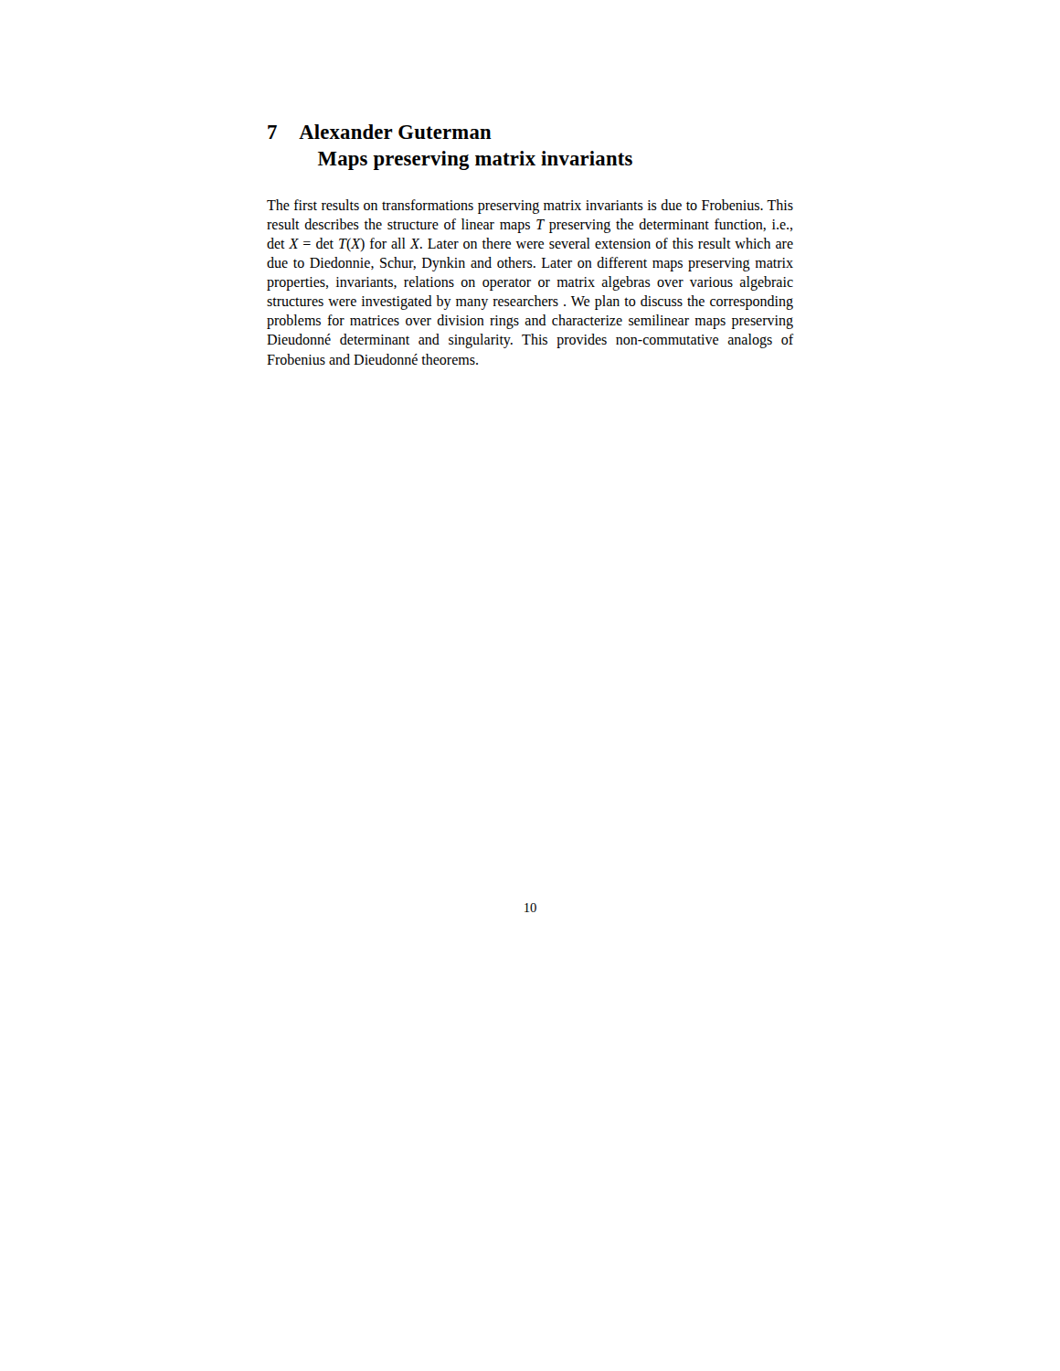7 Alexander Guterman Maps preserving matrix invariants
The first results on transformations preserving matrix invariants is due to Frobenius. This result describes the structure of linear maps T preserving the determinant function, i.e., det X = det T(X) for all X. Later on there were several extension of this result which are due to Diedonnie, Schur, Dynkin and others. Later on different maps preserving matrix properties, invariants, relations on operator or matrix algebras over various algebraic structures were investigated by many researchers . We plan to discuss the corresponding problems for matrices over division rings and characterize semilinear maps preserving Dieudonné determinant and singularity. This provides non-commutative analogs of Frobenius and Dieudonné theorems.
10